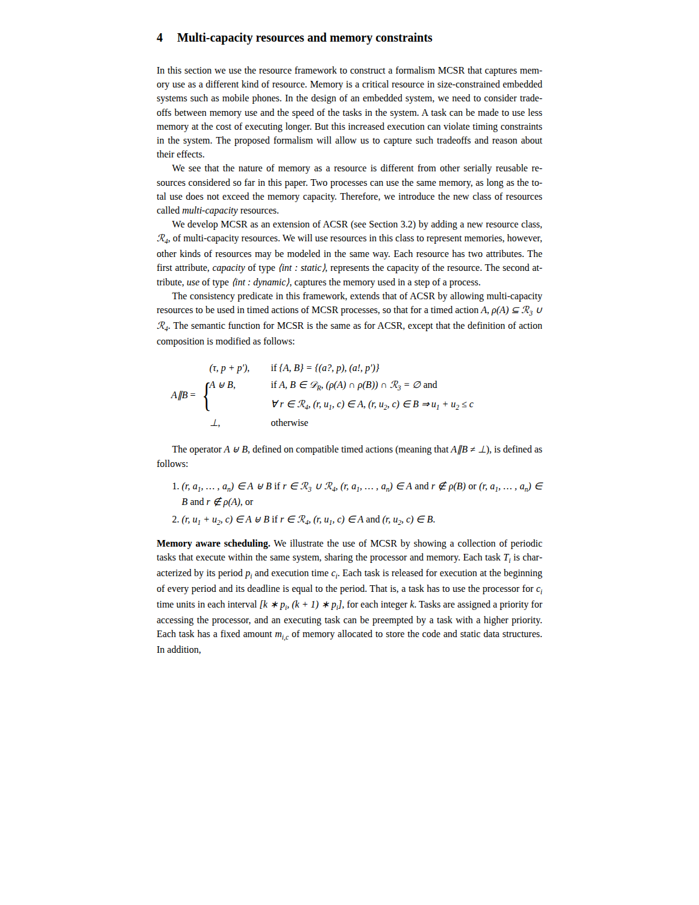4 Multi-capacity resources and memory constraints
In this section we use the resource framework to construct a formalism MCSR that captures memory use as a different kind of resource. Memory is a critical resource in size-constrained embedded systems such as mobile phones. In the design of an embedded system, we need to consider tradeoffs between memory use and the speed of the tasks in the system. A task can be made to use less memory at the cost of executing longer. But this increased execution can violate timing constraints in the system. The proposed formalism will allow us to capture such tradeoffs and reason about their effects.
We see that the nature of memory as a resource is different from other serially reusable resources considered so far in this paper. Two processes can use the same memory, as long as the total use does not exceed the memory capacity. Therefore, we introduce the new class of resources called multi-capacity resources.
We develop MCSR as an extension of ACSR (see Section 3.2) by adding a new resource class, ℛ4, of multi-capacity resources. We will use resources in this class to represent memories, however, other kinds of resources may be modeled in the same way. Each resource has two attributes. The first attribute, capacity of type ⟨int : static⟩, represents the capacity of the resource. The second attribute, use of type ⟨int : dynamic⟩, captures the memory used in a step of a process.
The consistency predicate in this framework, extends that of ACSR by allowing multi-capacity resources to be used in timed actions of MCSR processes, so that for a timed action A, ρ(A) ⊆ ℛ3 ∪ ℛ4. The semantic function for MCSR is the same as for ACSR, except that the definition of action composition is modified as follows:
A∥B ={ (τ, p + p′), if {A, B} = {(a?, p), (a!, p′)} A ⊎ B, if A, B ∈ 𝒟R, (ρ(A) ∩ ρ(B)) ∩ ℛ3 = ∅ and ∀ r ∈ ℛ4, (r, u1, c) ∈ A, (r, u2, c) ∈ B ⇒ u1 + u2 ≤ c ⊥, otherwise
The operator A ⊎ B, defined on compatible timed actions (meaning that A∥B ≠ ⊥), is defined as follows:
(r, a1, … , an) ∈ A ⊎ B if r ∈ ℛ3 ∪ ℛ4, (r, a1, … , an) ∈ A and r ∉ ρ(B) or (r, a1, … , an) ∈ B and r ∉ ρ(A), or
(r, u1 + u2, c) ∈ A ⊎ B if r ∈ ℛ4, (r, u1, c) ∈ A and (r, u2, c) ∈ B.
Memory aware scheduling. We illustrate the use of MCSR by showing a collection of periodic tasks that execute within the same system, sharing the processor and memory. Each task Ti is characterized by its period pi and execution time ci. Each task is released for execution at the beginning of every period and its deadline is equal to the period. That is, a task has to use the processor for ci time units in each interval [k ∗ pi, (k + 1) ∗ pi], for each integer k. Tasks are assigned a priority for accessing the processor, and an executing task can be preempted by a task with a higher priority. Each task has a fixed amount mi,c of memory allocated to store the code and static data structures. In addition,